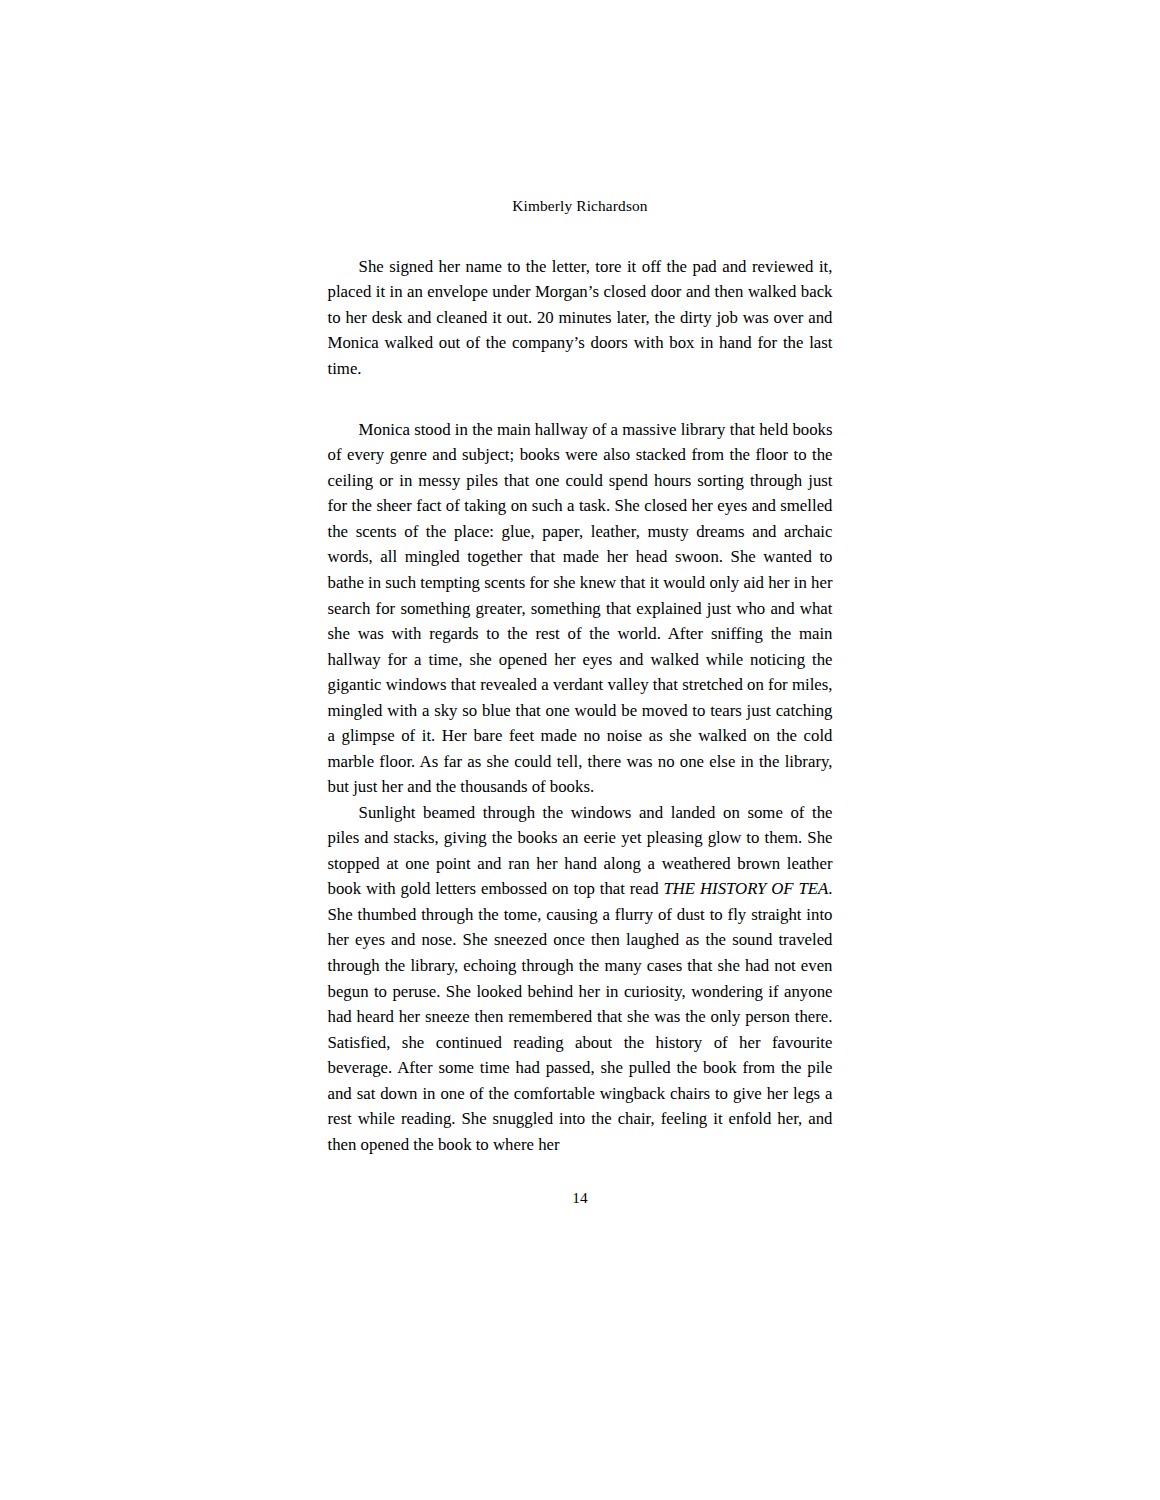Kimberly Richardson
She signed her name to the letter, tore it off the pad and reviewed it, placed it in an envelope under Morgan’s closed door and then walked back to her desk and cleaned it out. 20 minutes later, the dirty job was over and Monica walked out of the company’s doors with box in hand for the last time.
Monica stood in the main hallway of a massive library that held books of every genre and subject; books were also stacked from the floor to the ceiling or in messy piles that one could spend hours sorting through just for the sheer fact of taking on such a task. She closed her eyes and smelled the scents of the place: glue, paper, leather, musty dreams and archaic words, all mingled together that made her head swoon. She wanted to bathe in such tempting scents for she knew that it would only aid her in her search for something greater, something that explained just who and what she was with regards to the rest of the world. After sniffing the main hallway for a time, she opened her eyes and walked while noticing the gigantic windows that revealed a verdant valley that stretched on for miles, mingled with a sky so blue that one would be moved to tears just catching a glimpse of it. Her bare feet made no noise as she walked on the cold marble floor. As far as she could tell, there was no one else in the library, but just her and the thousands of books.
Sunlight beamed through the windows and landed on some of the piles and stacks, giving the books an eerie yet pleasing glow to them. She stopped at one point and ran her hand along a weathered brown leather book with gold letters embossed on top that read THE HISTORY OF TEA. She thumbed through the tome, causing a flurry of dust to fly straight into her eyes and nose. She sneezed once then laughed as the sound traveled through the library, echoing through the many cases that she had not even begun to peruse. She looked behind her in curiosity, wondering if anyone had heard her sneeze then remembered that she was the only person there. Satisfied, she continued reading about the history of her favourite beverage. After some time had passed, she pulled the book from the pile and sat down in one of the comfortable wingback chairs to give her legs a rest while reading. She snuggled into the chair, feeling it enfold her, and then opened the book to where her
14